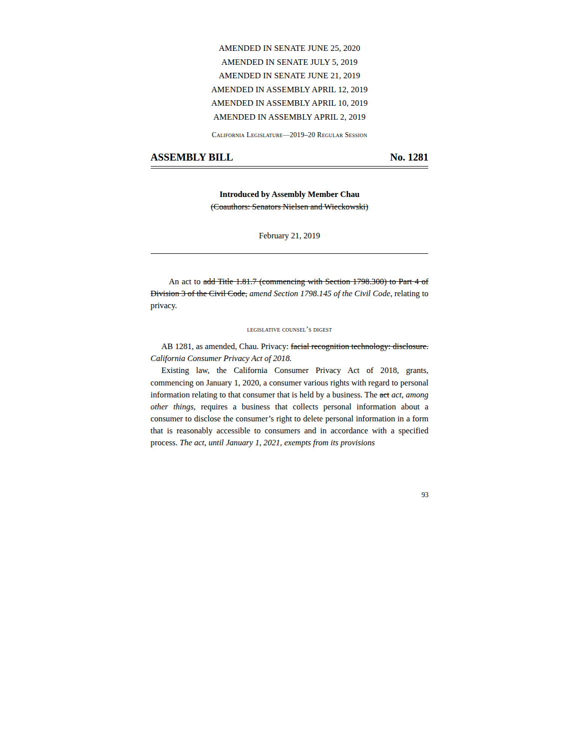AMENDED IN SENATE JUNE 25, 2020
AMENDED IN SENATE JULY 5, 2019
AMENDED IN SENATE JUNE 21, 2019
AMENDED IN ASSEMBLY APRIL 12, 2019
AMENDED IN ASSEMBLY APRIL 10, 2019
AMENDED IN ASSEMBLY APRIL 2, 2019
California Legislature—2019–20 Regular Session
ASSEMBLY BILL No. 1281
Introduced by Assembly Member Chau
(Coauthors: Senators Nielsen and Wieckowski)
February 21, 2019
An act to add Title 1.81.7 (commencing with Section 1798.300) to Part 4 of Division 3 of the Civil Code, amend Section 1798.145 of the Civil Code, relating to privacy.
legislative counsel’s digest
AB 1281, as amended, Chau. Privacy: facial recognition technology: disclosure. California Consumer Privacy Act of 2018.
Existing law, the California Consumer Privacy Act of 2018, grants, commencing on January 1, 2020, a consumer various rights with regard to personal information relating to that consumer that is held by a business. The act act, among other things, requires a business that collects personal information about a consumer to disclose the consumer’s right to delete personal information in a form that is reasonably accessible to consumers and in accordance with a specified process. The act, until January 1, 2021, exempts from its provisions
93